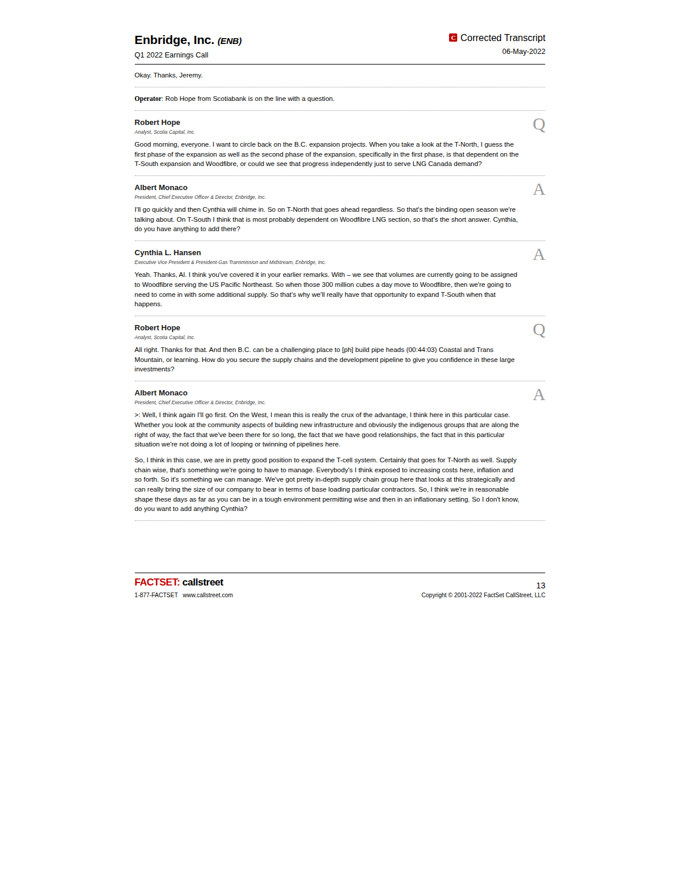Enbridge, Inc. (ENB)
Q1 2022 Earnings Call
CCorrected Transcript
06-May-2022
Okay. Thanks, Jeremy.
Operator: Rob Hope from Scotiabank is on the line with a question.
Q
Robert Hope
Analyst, Scotia Capital, Inc.
Good morning, everyone. I want to circle back on the B.C. expansion projects. When you take a look at the T-North, I guess the first phase of the expansion as well as the second phase of the expansion, specifically in the first phase, is that dependent on the T-South expansion and Woodfibre, or could we see that progress independently just to serve LNG Canada demand?
A
Albert Monaco
President, Chief Executive Officer & Director, Enbridge, Inc.
I'll go quickly and then Cynthia will chime in. So on T-North that goes ahead regardless. So that's the binding open season we're talking about. On T-South I think that is most probably dependent on Woodfibre LNG section, so that's the short answer. Cynthia, do you have anything to add there?
A
Cynthia L. Hansen
Executive Vice President & President-Gas Transmission and Midstream, Enbridge, Inc.
Yeah. Thanks, Al. I think you've covered it in your earlier remarks. With – we see that volumes are currently going to be assigned to Woodfibre serving the US Pacific Northeast. So when those 300 million cubes a day move to Woodfibre, then we're going to need to come in with some additional supply. So that's why we'll really have that opportunity to expand T-South when that happens.
Q
Robert Hope
Analyst, Scotia Capital, Inc.
All right. Thanks for that. And then B.C. can be a challenging place to [ph] build pipe heads (00:44:03) Coastal and Trans Mountain, or learning. How do you secure the supply chains and the development pipeline to give you confidence in these large investments?
A
Albert Monaco
President, Chief Executive Officer & Director, Enbridge, Inc.
>: Well, I think again I'll go first. On the West, I mean this is really the crux of the advantage, I think here in this particular case. Whether you look at the community aspects of building new infrastructure and obviously the indigenous groups that are along the right of way, the fact that we've been there for so long, the fact that we have good relationships, the fact that in this particular situation we're not doing a lot of looping or twinning of pipelines here.
So, I think in this case, we are in pretty good position to expand the T-cell system. Certainly that goes for T-North as well. Supply chain wise, that's something we're going to have to manage. Everybody's I think exposed to increasing costs here, inflation and so forth. So it's something we can manage. We've got pretty in-depth supply chain group here that looks at this strategically and can really bring the size of our company to bear in terms of base loading particular contractors. So, I think we're in reasonable shape these days as far as you can be in a tough environment permitting wise and then in an inflationary setting. So I don't know, do you want to add anything Cynthia?
FACTSET: callstreet
1-877-FACTSET www.callstreet.com
13
Copyright © 2001-2022 FactSet CallStreet, LLC